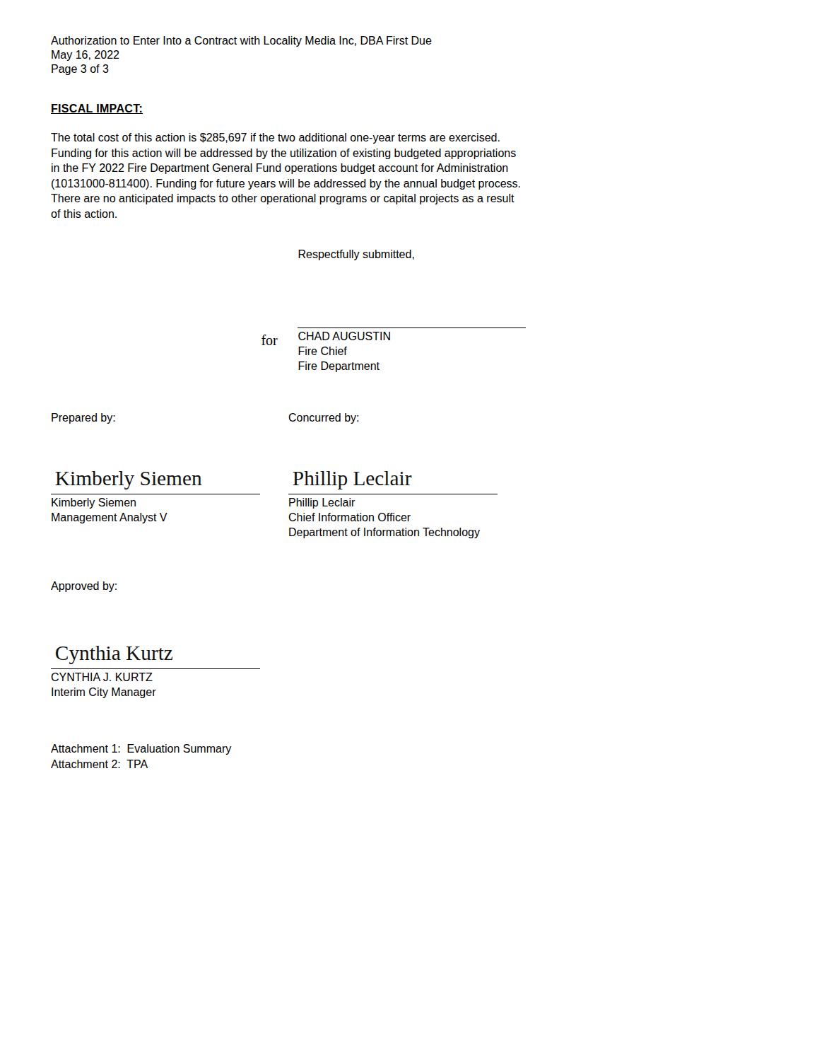Authorization to Enter Into a Contract with Locality Media Inc, DBA First Due
May 16, 2022
Page 3 of 3
FISCAL IMPACT:
The total cost of this action is $285,697 if the two additional one-year terms are exercised. Funding for this action will be addressed by the utilization of existing budgeted appropriations in the FY 2022 Fire Department General Fund operations budget account for Administration (10131000-811400). Funding for future years will be addressed by the annual budget process. There are no anticipated impacts to other operational programs or capital projects as a result of this action.
Respectfully submitted,
​
for
CHAD AUGUSTIN
Fire Chief
Fire Department
| Prepared by: Kimberly Siemen Kimberly Siemen Management Analyst V | Concurred by: Phillip Leclair Phillip Leclair Chief Information Officer Department of Information Technology |
Approved by:
Cynthia Kurtz
CYNTHIA J. KURTZ
Interim City Manager
Attachment 1: Evaluation Summary
Attachment 2: TPA